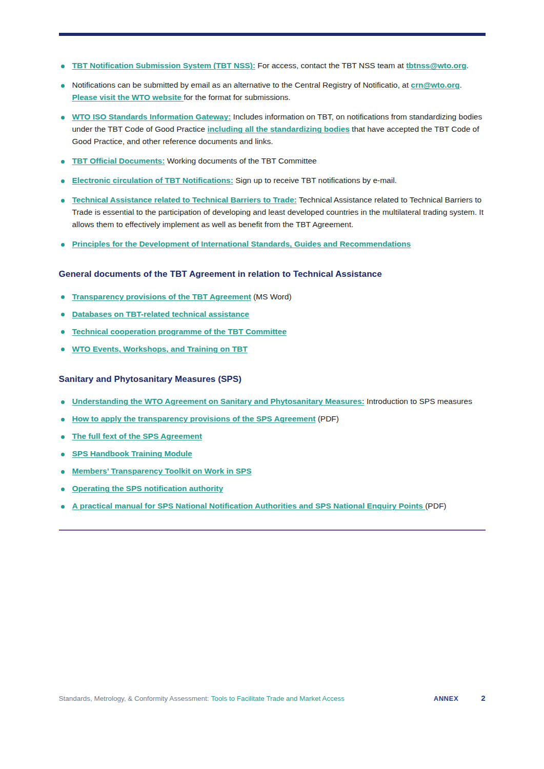TBT Notification Submission System (TBT NSS): For access, contact the TBT NSS team at tbtnss@wto.org.
Notifications can be submitted by email as an alternative to the Central Registry of Notificatio, at crn@wto.org. Please visit the WTO website for the format for submissions.
WTO ISO Standards Information Gateway: Includes information on TBT, on notifications from standardizing bodies under the TBT Code of Good Practice including all the standardizing bodies that have accepted the TBT Code of Good Practice, and other reference documents and links.
TBT Official Documents: Working documents of the TBT Committee
Electronic circulation of TBT Notifications: Sign up to receive TBT notifications by e-mail.
Technical Assistance related to Technical Barriers to Trade: Technical Assistance related to Technical Barriers to Trade is essential to the participation of developing and least developed countries in the multilateral trading system. It allows them to effectively implement as well as benefit from the TBT Agreement.
Principles for the Development of International Standards, Guides and Recommendations
General documents of the TBT Agreement in relation to Technical Assistance
Transparency provisions of the TBT Agreement (MS Word)
Databases on TBT-related technical assistance
Technical cooperation programme of the TBT Committee
WTO Events, Workshops, and Training on TBT
Sanitary and Phytosanitary Measures (SPS)
Understanding the WTO Agreement on Sanitary and Phytosanitary Measures: Introduction to SPS measures
How to apply the transparency provisions of the SPS Agreement (PDF)
The full fext of the SPS Agreement
SPS Handbook Training Module
Members’ Transparency Toolkit on Work in SPS
Operating the SPS notification authority
A practical manual for SPS National Notification Authorities and SPS National Enquiry Points (PDF)
Standards, Metrology, & Conformity Assessment: Tools to Facilitate Trade and Market Access ANNEX 2